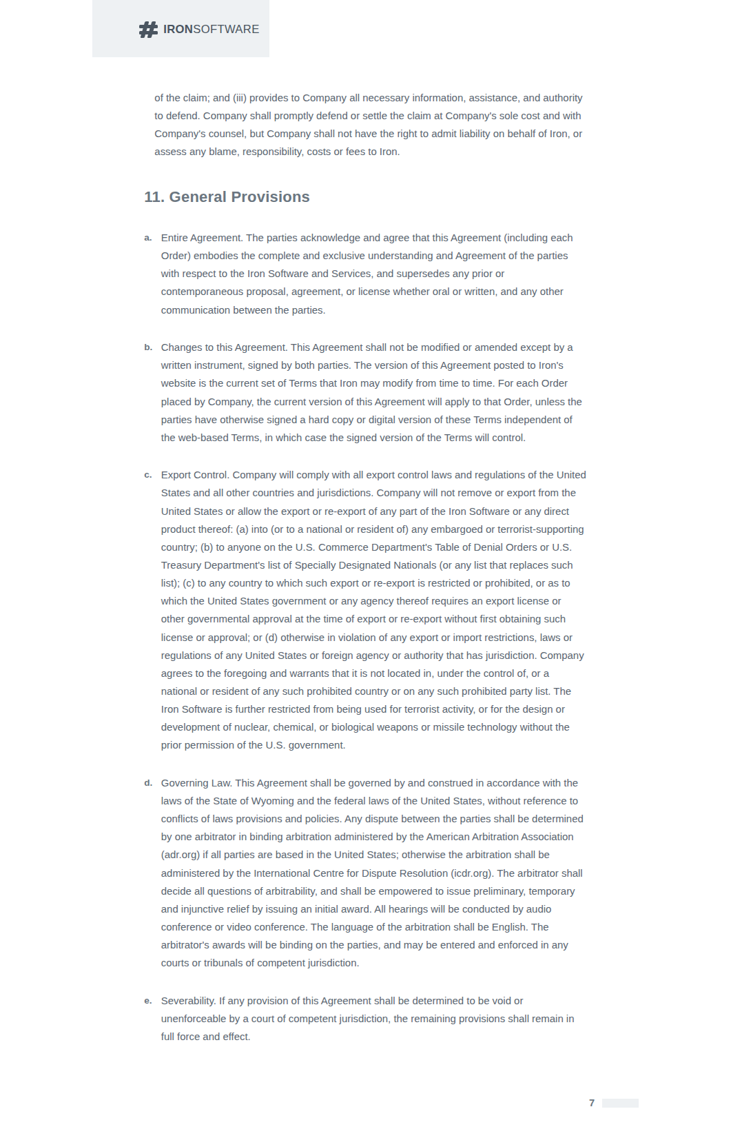IRON SOFTWARE
of the claim; and (iii) provides to Company all necessary information, assistance, and authority to defend. Company shall promptly defend or settle the claim at Company's sole cost and with Company's counsel, but Company shall not have the right to admit liability on behalf of Iron, or assess any blame, responsibility, costs or fees to Iron.
11. General Provisions
Entire Agreement. The parties acknowledge and agree that this Agreement (including each Order) embodies the complete and exclusive understanding and Agreement of the parties with respect to the Iron Software and Services, and supersedes any prior or contemporaneous proposal, agreement, or license whether oral or written, and any other communication between the parties.
Changes to this Agreement. This Agreement shall not be modified or amended except by a written instrument, signed by both parties. The version of this Agreement posted to Iron's website is the current set of Terms that Iron may modify from time to time. For each Order placed by Company, the current version of this Agreement will apply to that Order, unless the parties have otherwise signed a hard copy or digital version of these Terms independent of the web-based Terms, in which case the signed version of the Terms will control.
Export Control. Company will comply with all export control laws and regulations of the United States and all other countries and jurisdictions. Company will not remove or export from the United States or allow the export or re-export of any part of the Iron Software or any direct product thereof: (a) into (or to a national or resident of) any embargoed or terrorist-supporting country; (b) to anyone on the U.S. Commerce Department's Table of Denial Orders or U.S. Treasury Department's list of Specially Designated Nationals (or any list that replaces such list); (c) to any country to which such export or re-export is restricted or prohibited, or as to which the United States government or any agency thereof requires an export license or other governmental approval at the time of export or re-export without first obtaining such license or approval; or (d) otherwise in violation of any export or import restrictions, laws or regulations of any United States or foreign agency or authority that has jurisdiction. Company agrees to the foregoing and warrants that it is not located in, under the control of, or a national or resident of any such prohibited country or on any such prohibited party list. The Iron Software is further restricted from being used for terrorist activity, or for the design or development of nuclear, chemical, or biological weapons or missile technology without the prior permission of the U.S. government.
Governing Law. This Agreement shall be governed by and construed in accordance with the laws of the State of Wyoming and the federal laws of the United States, without reference to conflicts of laws provisions and policies. Any dispute between the parties shall be determined by one arbitrator in binding arbitration administered by the American Arbitration Association (adr.org) if all parties are based in the United States; otherwise the arbitration shall be administered by the International Centre for Dispute Resolution (icdr.org). The arbitrator shall decide all questions of arbitrability, and shall be empowered to issue preliminary, temporary and injunctive relief by issuing an initial award. All hearings will be conducted by audio conference or video conference. The language of the arbitration shall be English. The arbitrator's awards will be binding on the parties, and may be entered and enforced in any courts or tribunals of competent jurisdiction.
Severability. If any provision of this Agreement shall be determined to be void or unenforceable by a court of competent jurisdiction, the remaining provisions shall remain in full force and effect.
7